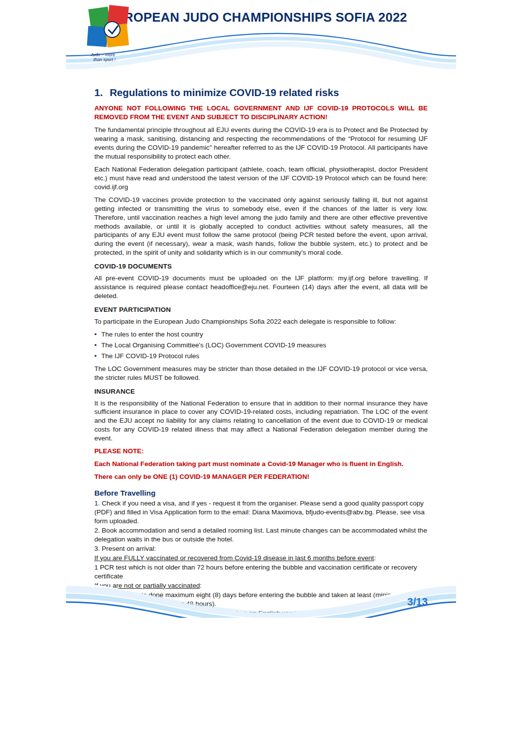EUROPEAN JUDO CHAMPIONSHIPS SOFIA 2022
Judo – more than sport !
1. Regulations to minimize COVID-19 related risks
ANYONE NOT FOLLOWING THE LOCAL GOVERNMENT AND IJF COVID-19 PROTOCOLS WILL BE REMOVED FROM THE EVENT AND SUBJECT TO DISCIPLINARY ACTION!
The fundamental principle throughout all EJU events during the COVID-19 era is to Protect and Be Protected by wearing a mask, sanitising, distancing and respecting the recommendations of the “Protocol for resuming IJF events during the COVID-19 pandemic" hereafter referred to as the IJF COVID-19 Protocol. All participants have the mutual responsibility to protect each other.
Each National Federation delegation participant (athlete, coach, team official, physiotherapist, doctor President etc.) must have read and understood the latest version of the IJF COVID-19 Protocol which can be found here: covid.ijf.org
The COVID-19 vaccines provide protection to the vaccinated only against seriously falling ill, but not against getting infected or transmitting the virus to somebody else, even if the chances of the latter is very low. Therefore, until vaccination reaches a high level among the judo family and there are other effective preventive methods available, or until it is globally accepted to conduct activities without safety measures, all the participants of any EJU event must follow the same protocol (being PCR tested before the event, upon arrival, during the event (if necessary), wear a mask, wash hands, follow the bubble system, etc.) to protect and be protected, in the spirit of unity and solidarity which is in our community’s moral code.
COVID-19 DOCUMENTS
All pre-event COVID-19 documents must be uploaded on the IJF platform: my.ijf.org before travelling. If assistance is required please contact headoffice@eju.net. Fourteen (14) days after the event, all data will be deleted.
EVENT PARTICIPATION
To participate in the European Judo Championships Sofia 2022 each delegate is responsible to follow:
The rules to enter the host country
The Local Organising Committee's (LOC) Government COVID-19 measures
The IJF COVID-19 Protocol rules
The LOC Government measures may be stricter than those detailed in the IJF COVID-19 protocol or vice versa, the stricter rules MUST be followed.
INSURANCE
It is the responsibility of the National Federation to ensure that in addition to their normal insurance they have sufficient insurance in place to cover any COVID-19-related costs, including repatriation. The LOC of the event and the EJU accept no liability for any claims relating to cancellation of the event due to COVID-19 or medical costs for any COVID-19 related illness that may affect a National Federation delegation member during the event.
PLEASE NOTE:
Each National Federation taking part must nominate a Covid-19 Manager who is fluent in English.
There can only be ONE (1) COVID-19 MANAGER PER FEDERATION!
Before Travelling
1. Check if you need a visa, and if yes - request it from the organiser. Please send a good quality passport copy (PDF) and filled in Visa Application form to the email: Diana Maximova, bfjudo-events@abv.bg. Please, see visa form uploaded.
2. Book accommodation and send a detailed rooming list. Last minute changes can be accommodated whilst the delegation waits in the bus or outside the hotel.
3. Present on arrival:
If you are FULLY vaccinated or recovered from Covid-19 disease in last 6 months before event:
1 PCR test which is not older than 72 hours before entering the bubble and vaccination certificate or recovery certificate
If you are not or partially vaccinated:
two (2) PCR tests done maximum eight (8) days before entering the bubble and taken at least (minimum) 48 hours apart (can be more than 48 hours).
Please make sure that all documents have also has an English version.
3/13